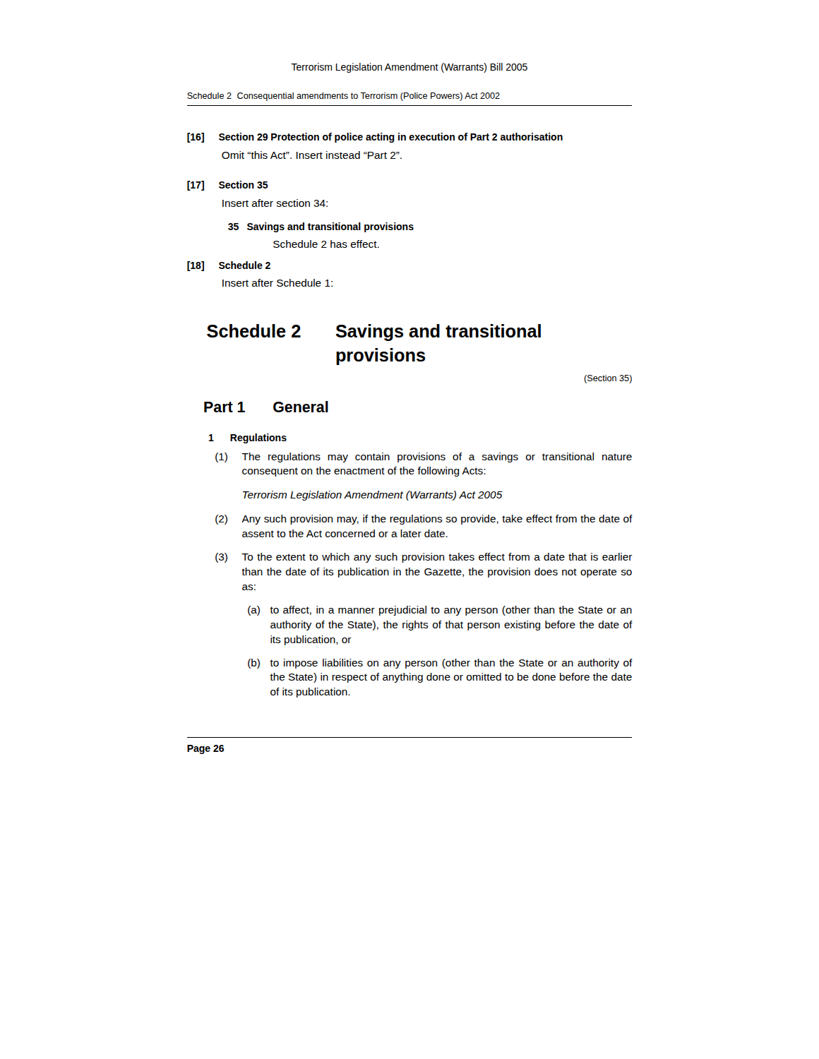Terrorism Legislation Amendment (Warrants) Bill 2005
Schedule 2
Consequential amendments to Terrorism (Police Powers) Act 2002
[16]
Section 29 Protection of police acting in execution of Part 2 authorisation
Omit “this Act”. Insert instead “Part 2”.
[17]
Section 35
Insert after section 34:
35 Savings and transitional provisions
Schedule 2 has effect.
[18]
Schedule 2
Insert after Schedule 1:
Schedule 2 Savings and transitional provisions
(Section 35)
Part 1 General
1 Regulations
(1)
The regulations may contain provisions of a savings or transitional nature consequent on the enactment of the following Acts:
Terrorism Legislation Amendment (Warrants) Act 2005
(2)
Any such provision may, if the regulations so provide, take effect from the date of assent to the Act concerned or a later date.
(3)
To the extent to which any such provision takes effect from a date that is earlier than the date of its publication in the Gazette, the provision does not operate so as:
(a)
to affect, in a manner prejudicial to any person (other than the State or an authority of the State), the rights of that person existing before the date of its publication, or
(b)
to impose liabilities on any person (other than the State or an authority of the State) in respect of anything done or omitted to be done before the date of its publication.
Page 26